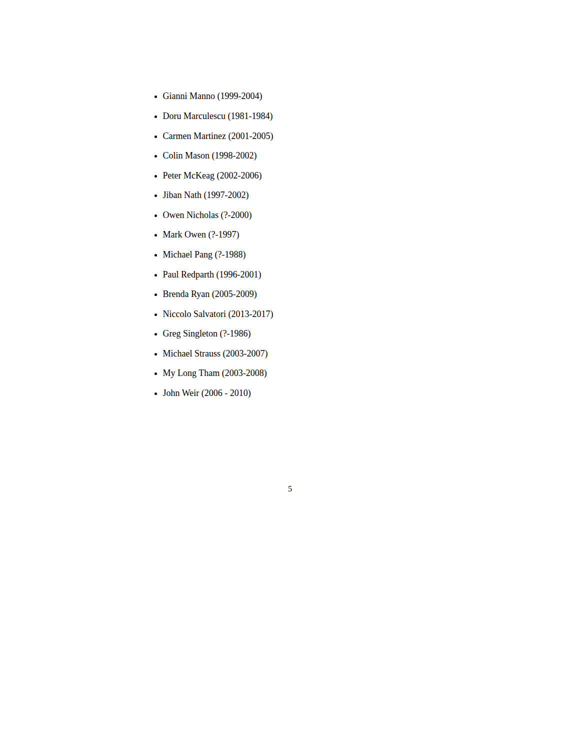Gianni Manno (1999-2004)
Doru Marculescu (1981-1984)
Carmen Martinez (2001-2005)
Colin Mason (1998-2002)
Peter McKeag (2002-2006)
Jiban Nath (1997-2002)
Owen Nicholas (?-2000)
Mark Owen (?-1997)
Michael Pang (?-1988)
Paul Redparth (1996-2001)
Brenda Ryan (2005-2009)
Niccolo Salvatori (2013-2017)
Greg Singleton (?-1986)
Michael Strauss (2003-2007)
My Long Tham (2003-2008)
John Weir (2006 - 2010)
5